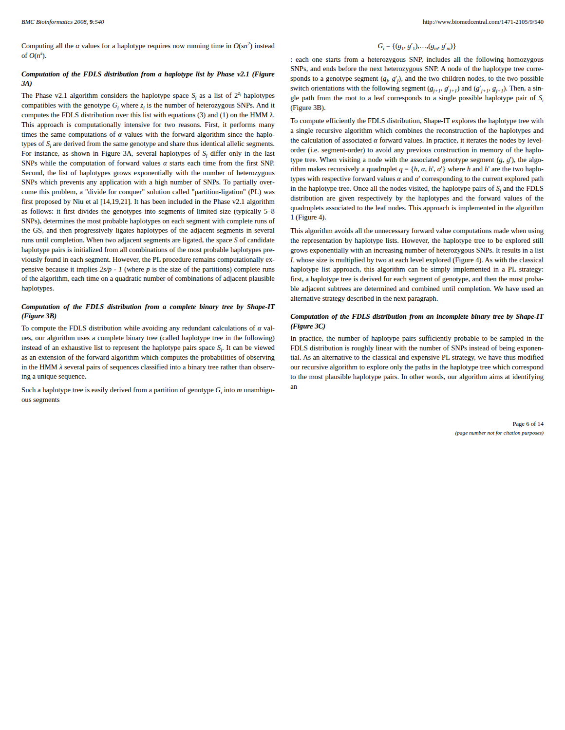BMC Bioinformatics 2008, 9:540
http://www.biomedcentral.com/1471-2105/9/540
Computing all the α values for a haplotype requires now running time in O(sn2) instead of O(ns).
Computation of the FDLS distribution from a haplotype list by Phase v2.1 (Figure 3A)
The Phase v2.1 algorithm considers the haplotype space Si as a list of 2zi haplotypes compatibles with the genotype Gi where zi is the number of heterozygous SNPs. And it computes the FDLS distribution over this list with equations (3) and (1) on the HMM λ. This approach is computationally intensive for two reasons. First, it performs many times the same computations of α values with the forward algorithm since the haplotypes of Si are derived from the same genotype and share thus identical allelic segments. For instance, as shown in Figure 3A, several haplotypes of Si differ only in the last SNPs while the computation of forward values α starts each time from the first SNP. Second, the list of haplotypes grows exponentially with the number of heterozygous SNPs which prevents any application with a high number of SNPs. To partially overcome this problem, a "divide for conquer" solution called "partition-ligation" (PL) was first proposed by Niu et al [14,19,21]. It has been included in the Phase v2.1 algorithm as follows: it first divides the genotypes into segments of limited size (typically 5–8 SNPs), determines the most probable haplotypes on each segment with complete runs of the GS, and then progressively ligates haplotypes of the adjacent segments in several runs until completion. When two adjacent segments are ligated, the space S of candidate haplotype pairs is initialized from all combinations of the most probable haplotypes previously found in each segment. However, the PL procedure remains computationally expensive because it implies 2s/p - 1 (where p is the size of the partitions) complete runs of the algorithm, each time on a quadratic number of combinations of adjacent plausible haplotypes.
Computation of the FDLS distribution from a complete binary tree by Shape-IT (Figure 3B)
To compute the FDLS distribution while avoiding any redundant calculations of α values, our algorithm uses a complete binary tree (called haplotype tree in the following) instead of an exhaustive list to represent the haplotype pairs space Si. It can be viewed as an extension of the forward algorithm which computes the probabilities of observing in the HMM λ several pairs of sequences classified into a binary tree rather than observing a unique sequence.
Such a haplotype tree is easily derived from a partition of genotype Gi into m unambiguous segments
Gi = {(g1, g′1),…,(gm, g′m)}
: each one starts from a heterozygous SNP, includes all the following homozygous SNPs, and ends before the next heterozygous SNP. A node of the haplotype tree corresponds to a genotype segment (gj, g′j), and the two children nodes, to the two possible switch orientations with the following segment (gj+1, g′j+1) and (g′j+1, gj+1). Then, a single path from the root to a leaf corresponds to a single possible haplotype pair of Si (Figure 3B).
To compute efficiently the FDLS distribution, Shape-IT explores the haplotype tree with a single recursive algorithm which combines the reconstruction of the haplotypes and the calculation of associated α forward values. In practice, it iterates the nodes by level-order (i.e. segment-order) to avoid any previous construction in memory of the haplotype tree. When visiting a node with the associated genotype segment (g, g'), the algorithm makes recursively a quadruplet q = {h, α, h', α'} where h and h' are the two haplotypes with respective forward values α and α' corresponding to the current explored path in the haplotype tree. Once all the nodes visited, the haplotype pairs of Si and the FDLS distribution are given respectively by the haplotypes and the forward values of the quadruplets associated to the leaf nodes. This approach is implemented in the algorithm 1 (Figure 4).
This algorithm avoids all the unnecessary forward value computations made when using the representation by haplotype lists. However, the haplotype tree to be explored still grows exponentially with an increasing number of heterozygous SNPs. It results in a list L whose size is multiplied by two at each level explored (Figure 4). As with the classical haplotype list approach, this algorithm can be simply implemented in a PL strategy: first, a haplotype tree is derived for each segment of genotype, and then the most probable adjacent subtrees are determined and combined until completion. We have used an alternative strategy described in the next paragraph.
Computation of the FDLS distribution from an incomplete binary tree by Shape-IT (Figure 3C)
In practice, the number of haplotype pairs sufficiently probable to be sampled in the FDLS distribution is roughly linear with the number of SNPs instead of being exponential. As an alternative to the classical and expensive PL strategy, we have thus modified our recursive algorithm to explore only the paths in the haplotype tree which correspond to the most plausible haplotype pairs. In other words, our algorithm aims at identifying an
Page 6 of 14
(page number not for citation purposes)